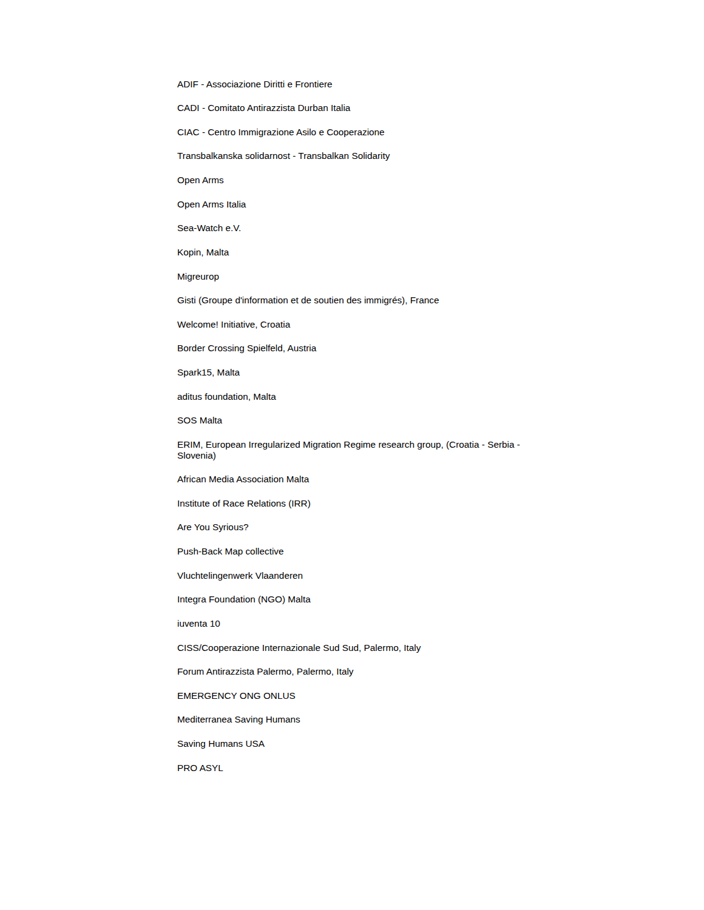ADIF - Associazione Diritti e Frontiere
CADI - Comitato Antirazzista Durban Italia
CIAC - Centro Immigrazione Asilo e Cooperazione
Transbalkanska solidarnost - Transbalkan Solidarity
Open Arms
Open Arms Italia
Sea-Watch e.V.
Kopin, Malta
Migreurop
Gisti (Groupe d'information et de soutien des immigrés), France
Welcome! Initiative, Croatia
Border Crossing Spielfeld, Austria
Spark15, Malta
aditus foundation, Malta
SOS Malta
ERIM, European Irregularized Migration Regime research group, (Croatia - Serbia - Slovenia)
African Media Association Malta
Institute of Race Relations (IRR)
Are You Syrious?
Push-Back Map collective
Vluchtelingenwerk Vlaanderen
Integra Foundation (NGO) Malta
iuventa 10
CISS/Cooperazione Internazionale Sud Sud, Palermo, Italy
Forum Antirazzista Palermo, Palermo, Italy
EMERGENCY ONG ONLUS
Mediterranea Saving Humans
Saving Humans USA
PRO ASYL